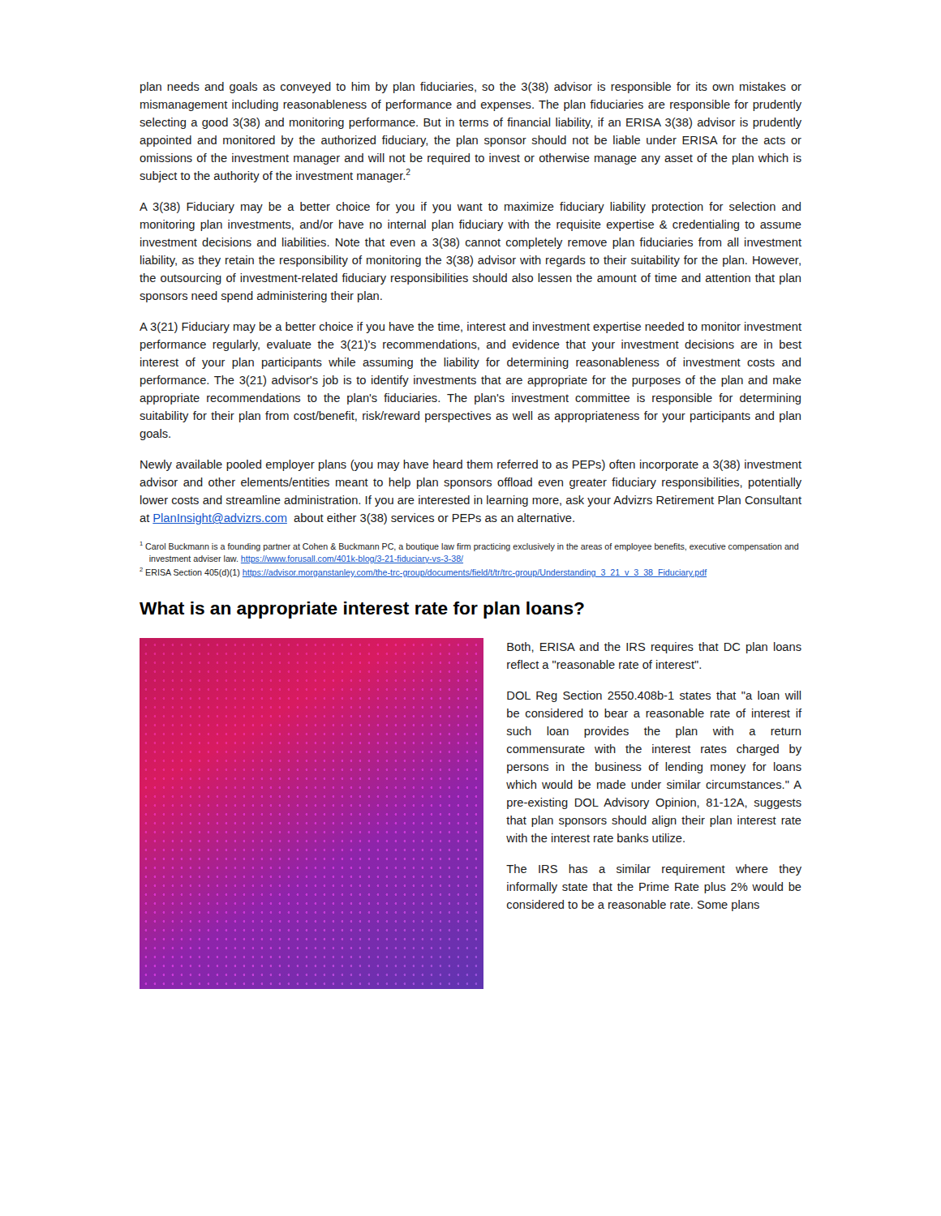plan needs and goals as conveyed to him by plan fiduciaries, so the 3(38) advisor is responsible for its own mistakes or mismanagement including reasonableness of performance and expenses. The plan fiduciaries are responsible for prudently selecting a good 3(38) and monitoring performance. But in terms of financial liability, if an ERISA 3(38) advisor is prudently appointed and monitored by the authorized fiduciary, the plan sponsor should not be liable under ERISA for the acts or omissions of the investment manager and will not be required to invest or otherwise manage any asset of the plan which is subject to the authority of the investment manager.2
A 3(38) Fiduciary may be a better choice for you if you want to maximize fiduciary liability protection for selection and monitoring plan investments, and/or have no internal plan fiduciary with the requisite expertise & credentialing to assume investment decisions and liabilities. Note that even a 3(38) cannot completely remove plan fiduciaries from all investment liability, as they retain the responsibility of monitoring the 3(38) advisor with regards to their suitability for the plan. However, the outsourcing of investment-related fiduciary responsibilities should also lessen the amount of time and attention that plan sponsors need spend administering their plan.
A 3(21) Fiduciary may be a better choice if you have the time, interest and investment expertise needed to monitor investment performance regularly, evaluate the 3(21)'s recommendations, and evidence that your investment decisions are in best interest of your plan participants while assuming the liability for determining reasonableness of investment costs and performance. The 3(21) advisor's job is to identify investments that are appropriate for the purposes of the plan and make appropriate recommendations to the plan's fiduciaries. The plan's investment committee is responsible for determining suitability for their plan from cost/benefit, risk/reward perspectives as well as appropriateness for your participants and plan goals.
Newly available pooled employer plans (you may have heard them referred to as PEPs) often incorporate a 3(38) investment advisor and other elements/entities meant to help plan sponsors offload even greater fiduciary responsibilities, potentially lower costs and streamline administration. If you are interested in learning more, ask your Advizrs Retirement Plan Consultant at PlanInsight@advizrs.com about either 3(38) services or PEPs as an alternative.
1 Carol Buckmann is a founding partner at Cohen & Buckmann PC, a boutique law firm practicing exclusively in the areas of employee benefits, executive compensation and investment adviser law. https://www.forusall.com/401k-blog/3-21-fiduciary-vs-3-38/
2 ERISA Section 405(d)(1) https://advisor.morganstanley.com/the-trc-group/documents/field/t/tr/trc-group/Understanding_3_21_v_3_38_Fiduciary.pdf
What is an appropriate interest rate for plan loans?
Both, ERISA and the IRS requires that DC plan loans reflect a "reasonable rate of interest".
DOL Reg Section 2550.408b-1 states that "a loan will be considered to bear a reasonable rate of interest if such loan provides the plan with a return commensurate with the interest rates charged by persons in the business of lending money for loans which would be made under similar circumstances." A pre-existing DOL Advisory Opinion, 81-12A, suggests that plan sponsors should align their plan interest rate with the interest rate banks utilize.
The IRS has a similar requirement where they informally state that the Prime Rate plus 2% would be considered to be a reasonable rate. Some plans